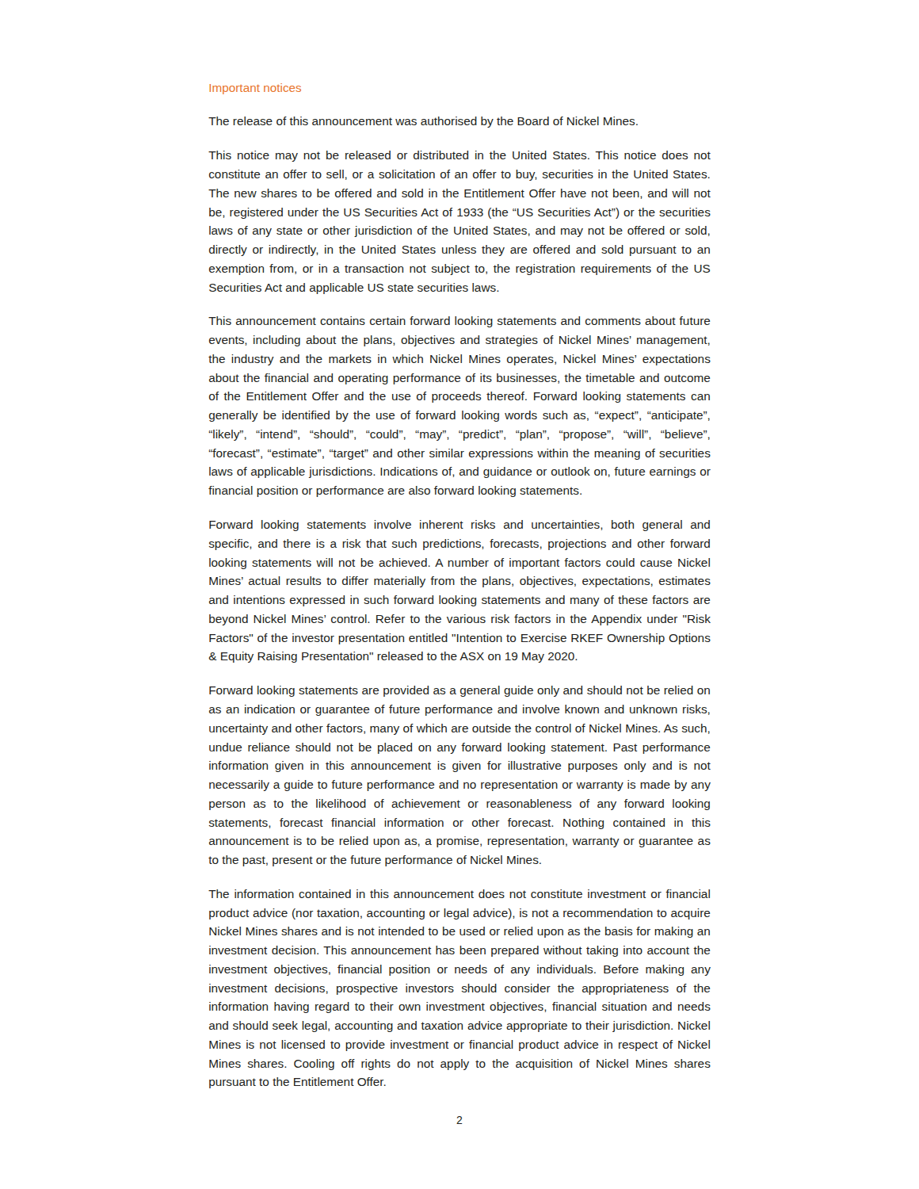Important notices
The release of this announcement was authorised by the Board of Nickel Mines.
This notice may not be released or distributed in the United States. This notice does not constitute an offer to sell, or a solicitation of an offer to buy, securities in the United States. The new shares to be offered and sold in the Entitlement Offer have not been, and will not be, registered under the US Securities Act of 1933 (the “US Securities Act”) or the securities laws of any state or other jurisdiction of the United States, and may not be offered or sold, directly or indirectly, in the United States unless they are offered and sold pursuant to an exemption from, or in a transaction not subject to, the registration requirements of the US Securities Act and applicable US state securities laws.
This announcement contains certain forward looking statements and comments about future events, including about the plans, objectives and strategies of Nickel Mines’ management, the industry and the markets in which Nickel Mines operates, Nickel Mines’ expectations about the financial and operating performance of its businesses, the timetable and outcome of the Entitlement Offer and the use of proceeds thereof. Forward looking statements can generally be identified by the use of forward looking words such as, “expect”, “anticipate”, “likely”, “intend”, “should”, “could”, “may”, “predict”, “plan”, “propose”, “will”, “believe”, “forecast”, “estimate”, “target” and other similar expressions within the meaning of securities laws of applicable jurisdictions. Indications of, and guidance or outlook on, future earnings or financial position or performance are also forward looking statements.
Forward looking statements involve inherent risks and uncertainties, both general and specific, and there is a risk that such predictions, forecasts, projections and other forward looking statements will not be achieved. A number of important factors could cause Nickel Mines’ actual results to differ materially from the plans, objectives, expectations, estimates and intentions expressed in such forward looking statements and many of these factors are beyond Nickel Mines’ control. Refer to the various risk factors in the Appendix under "Risk Factors" of the investor presentation entitled "Intention to Exercise RKEF Ownership Options & Equity Raising Presentation" released to the ASX on 19 May 2020.
Forward looking statements are provided as a general guide only and should not be relied on as an indication or guarantee of future performance and involve known and unknown risks, uncertainty and other factors, many of which are outside the control of Nickel Mines. As such, undue reliance should not be placed on any forward looking statement. Past performance information given in this announcement is given for illustrative purposes only and is not necessarily a guide to future performance and no representation or warranty is made by any person as to the likelihood of achievement or reasonableness of any forward looking statements, forecast financial information or other forecast. Nothing contained in this announcement is to be relied upon as, a promise, representation, warranty or guarantee as to the past, present or the future performance of Nickel Mines.
The information contained in this announcement does not constitute investment or financial product advice (nor taxation, accounting or legal advice), is not a recommendation to acquire Nickel Mines shares and is not intended to be used or relied upon as the basis for making an investment decision. This announcement has been prepared without taking into account the investment objectives, financial position or needs of any individuals. Before making any investment decisions, prospective investors should consider the appropriateness of the information having regard to their own investment objectives, financial situation and needs and should seek legal, accounting and taxation advice appropriate to their jurisdiction. Nickel Mines is not licensed to provide investment or financial product advice in respect of Nickel Mines shares. Cooling off rights do not apply to the acquisition of Nickel Mines shares pursuant to the Entitlement Offer.
2